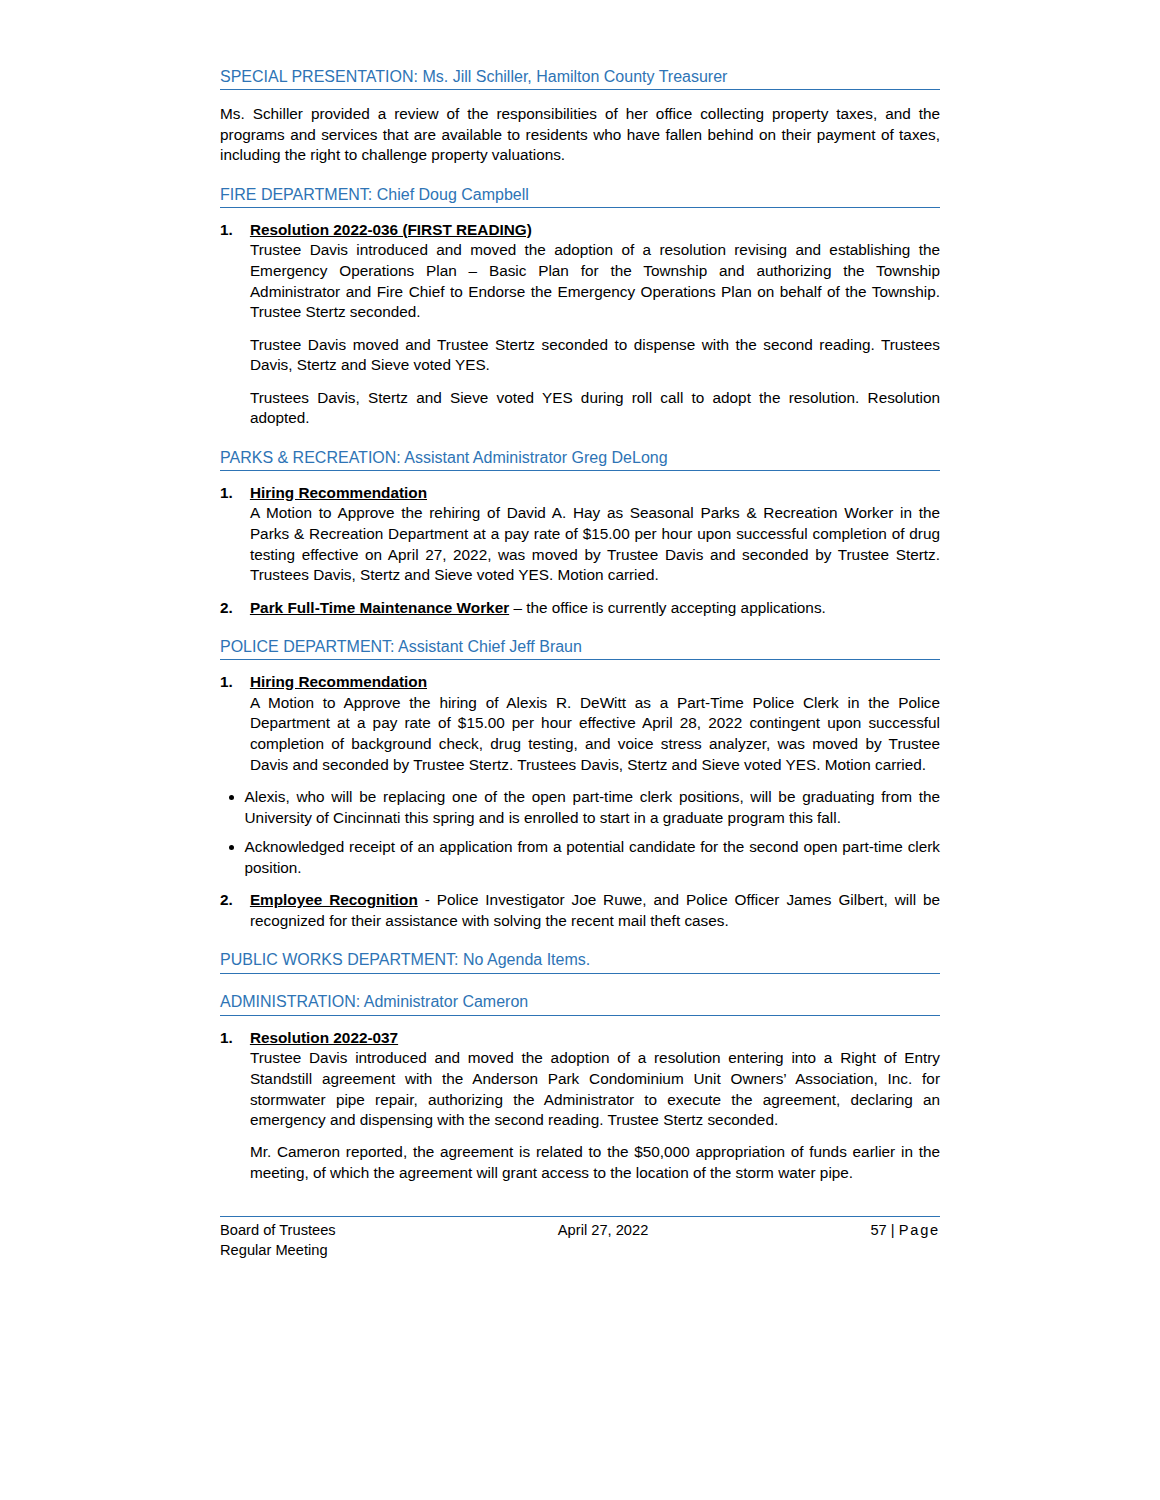SPECIAL PRESENTATION: Ms. Jill Schiller, Hamilton County Treasurer
Ms. Schiller provided a review of the responsibilities of her office collecting property taxes, and the programs and services that are available to residents who have fallen behind on their payment of taxes, including the right to challenge property valuations.
FIRE DEPARTMENT: Chief Doug Campbell
1.
Resolution 2022-036 (FIRST READING)
Trustee Davis introduced and moved the adoption of a resolution revising and establishing the Emergency Operations Plan – Basic Plan for the Township and authorizing the Township Administrator and Fire Chief to Endorse the Emergency Operations Plan on behalf of the Township. Trustee Stertz seconded.
Trustee Davis moved and Trustee Stertz seconded to dispense with the second reading. Trustees Davis, Stertz and Sieve voted YES.
Trustees Davis, Stertz and Sieve voted YES during roll call to adopt the resolution. Resolution adopted.
PARKS & RECREATION: Assistant Administrator Greg DeLong
1.
Hiring Recommendation
A Motion to Approve the rehiring of David A. Hay as Seasonal Parks & Recreation Worker in the Parks & Recreation Department at a pay rate of $15.00 per hour upon successful completion of drug testing effective on April 27, 2022, was moved by Trustee Davis and seconded by Trustee Stertz. Trustees Davis, Stertz and Sieve voted YES. Motion carried.
2.
Park Full-Time Maintenance Worker – the office is currently accepting applications.
POLICE DEPARTMENT: Assistant Chief Jeff Braun
1.
Hiring Recommendation
A Motion to Approve the hiring of Alexis R. DeWitt as a Part-Time Police Clerk in the Police Department at a pay rate of $15.00 per hour effective April 28, 2022 contingent upon successful completion of background check, drug testing, and voice stress analyzer, was moved by Trustee Davis and seconded by Trustee Stertz. Trustees Davis, Stertz and Sieve voted YES. Motion carried.
Alexis, who will be replacing one of the open part-time clerk positions, will be graduating from the University of Cincinnati this spring and is enrolled to start in a graduate program this fall.
Acknowledged receipt of an application from a potential candidate for the second open part-time clerk position.
2.
Employee Recognition - Police Investigator Joe Ruwe, and Police Officer James Gilbert, will be recognized for their assistance with solving the recent mail theft cases.
PUBLIC WORKS DEPARTMENT: No Agenda Items.
ADMINISTRATION: Administrator Cameron
1.
Resolution 2022-037
Trustee Davis introduced and moved the adoption of a resolution entering into a Right of Entry Standstill agreement with the Anderson Park Condominium Unit Owners’ Association, Inc. for stormwater pipe repair, authorizing the Administrator to execute the agreement, declaring an emergency and dispensing with the second reading. Trustee Stertz seconded.
Mr. Cameron reported, the agreement is related to the $50,000 appropriation of funds earlier in the meeting, of which the agreement will grant access to the location of the storm water pipe.
Board of Trustees
Regular Meeting
April 27, 2022
57 | Page